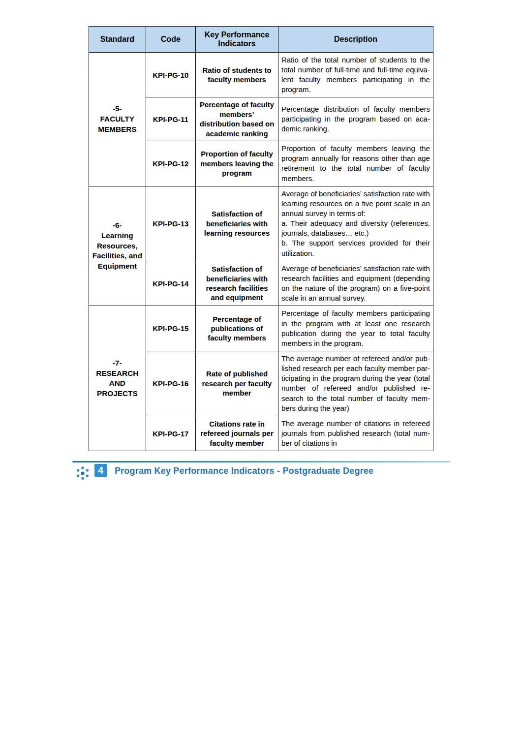| Standard | Code | Key Performance Indicators | Description |
| --- | --- | --- | --- |
| -5- FACULTY MEMBERS | KPI-PG-10 | Ratio of students to faculty members | Ratio of the total number of students to the total number of full-time and full-time equivalent faculty members participating in the program. |
| KPI-PG-11 | Percentage of faculty members’ distribution based on academic ranking | Percentage distribution of faculty members participating in the program based on academic ranking. |
| KPI-PG-12 | Proportion of faculty members leaving the program | Proportion of faculty members leaving the program annually for reasons other than age retirement to the total number of faculty members. |
| -6- Learning Resources, Facilities, and Equipment | KPI-PG-13 | Satisfaction of beneficiaries with learning resources | Average of beneficiaries’ satisfaction rate with learning resources on a five point scale in an annual survey in terms of: a. Their adequacy and diversity (references, journals, databases… etc.) b. The support services provided for their utilization. |
| KPI-PG-14 | Satisfaction of beneficiaries with research facilities and equipment | Average of beneficiaries’ satisfaction rate with research facilities and equipment (depending on the nature of the program) on a five-point scale in an annual survey. |
| -7- RESEARCH AND PROJECTS | KPI-PG-15 | Percentage of publications of faculty members | Percentage of faculty members participating in the program with at least one research publication during the year to total faculty members in the program. |
| KPI-PG-16 | Rate of published research per faculty member | The average number of refereed and/or published research per each faculty member participating in the program during the year (total number of refereed and/or published research to the total number of faculty members during the year) |
| KPI-PG-17 | Citations rate in refereed journals per faculty member | The average number of citations in refereed journals from published research (total number of citations in |
4
Program Key Performance Indicators - Postgraduate Degree